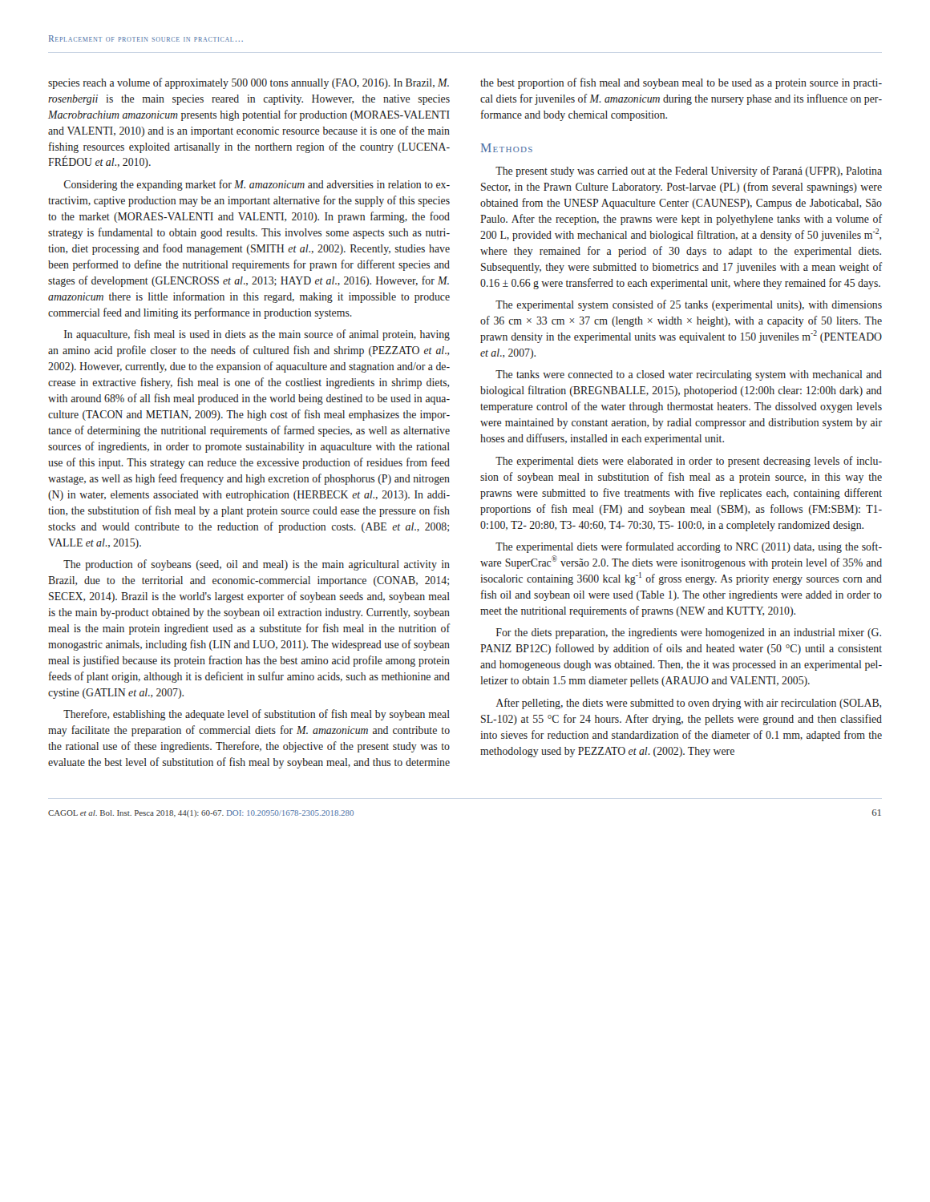Replacement of protein source in practical…
species reach a volume of approximately 500 000 tons annually (FAO, 2016). In Brazil, M. rosenbergii is the main species reared in captivity. However, the native species Macrobrachium amazonicum presents high potential for production (MORAES-VALENTI and VALENTI, 2010) and is an important economic resource because it is one of the main fishing resources exploited artisanally in the northern region of the country (LUCENA-FRÉDOU et al., 2010).
Considering the expanding market for M. amazonicum and adversities in relation to extractivim, captive production may be an important alternative for the supply of this species to the market (MORAES-VALENTI and VALENTI, 2010). In prawn farming, the food strategy is fundamental to obtain good results. This involves some aspects such as nutrition, diet processing and food management (SMITH et al., 2002). Recently, studies have been performed to define the nutritional requirements for prawn for different species and stages of development (GLENCROSS et al., 2013; HAYD et al., 2016). However, for M. amazonicum there is little information in this regard, making it impossible to produce commercial feed and limiting its performance in production systems.
In aquaculture, fish meal is used in diets as the main source of animal protein, having an amino acid profile closer to the needs of cultured fish and shrimp (PEZZATO et al., 2002). However, currently, due to the expansion of aquaculture and stagnation and/or a decrease in extractive fishery, fish meal is one of the costliest ingredients in shrimp diets, with around 68% of all fish meal produced in the world being destined to be used in aquaculture (TACON and METIAN, 2009). The high cost of fish meal emphasizes the importance of determining the nutritional requirements of farmed species, as well as alternative sources of ingredients, in order to promote sustainability in aquaculture with the rational use of this input. This strategy can reduce the excessive production of residues from feed wastage, as well as high feed frequency and high excretion of phosphorus (P) and nitrogen (N) in water, elements associated with eutrophication (HERBECK et al., 2013). In addition, the substitution of fish meal by a plant protein source could ease the pressure on fish stocks and would contribute to the reduction of production costs. (ABE et al., 2008; VALLE et al., 2015).
The production of soybeans (seed, oil and meal) is the main agricultural activity in Brazil, due to the territorial and economic-commercial importance (CONAB, 2014; SECEX, 2014). Brazil is the world's largest exporter of soybean seeds and, soybean meal is the main by-product obtained by the soybean oil extraction industry. Currently, soybean meal is the main protein ingredient used as a substitute for fish meal in the nutrition of monogastric animals, including fish (LIN and LUO, 2011). The widespread use of soybean meal is justified because its protein fraction has the best amino acid profile among protein feeds of plant origin, although it is deficient in sulfur amino acids, such as methionine and cystine (GATLIN et al., 2007).
Therefore, establishing the adequate level of substitution of fish meal by soybean meal may facilitate the preparation of commercial diets for M. amazonicum and contribute to the rational use of these ingredients. Therefore, the objective of the present study was to evaluate the best level of substitution of fish meal by soybean meal, and thus to determine the best proportion of fish meal and soybean meal to be used as a protein source in practical diets for juveniles of M. amazonicum during the nursery phase and its influence on performance and body chemical composition.
Methods
The present study was carried out at the Federal University of Paraná (UFPR), Palotina Sector, in the Prawn Culture Laboratory. Post-larvae (PL) (from several spawnings) were obtained from the UNESP Aquaculture Center (CAUNESP), Campus de Jaboticabal, São Paulo. After the reception, the prawns were kept in polyethylene tanks with a volume of 200 L, provided with mechanical and biological filtration, at a density of 50 juveniles m-2, where they remained for a period of 30 days to adapt to the experimental diets. Subsequently, they were submitted to biometrics and 17 juveniles with a mean weight of 0.16 ± 0.66 g were transferred to each experimental unit, where they remained for 45 days.
The experimental system consisted of 25 tanks (experimental units), with dimensions of 36 cm × 33 cm × 37 cm (length × width × height), with a capacity of 50 liters. The prawn density in the experimental units was equivalent to 150 juveniles m-2 (PENTEADO et al., 2007).
The tanks were connected to a closed water recirculating system with mechanical and biological filtration (BREGNBALLE, 2015), photoperiod (12:00h clear: 12:00h dark) and temperature control of the water through thermostat heaters. The dissolved oxygen levels were maintained by constant aeration, by radial compressor and distribution system by air hoses and diffusers, installed in each experimental unit.
The experimental diets were elaborated in order to present decreasing levels of inclusion of soybean meal in substitution of fish meal as a protein source, in this way the prawns were submitted to five treatments with five replicates each, containing different proportions of fish meal (FM) and soybean meal (SBM), as follows (FM:SBM): T1- 0:100, T2- 20:80, T3- 40:60, T4- 70:30, T5- 100:0, in a completely randomized design.
The experimental diets were formulated according to NRC (2011) data, using the software SuperCrac® versão 2.0. The diets were isonitrogenous with protein level of 35% and isocaloric containing 3600 kcal kg-1 of gross energy. As priority energy sources corn and fish oil and soybean oil were used (Table 1). The other ingredients were added in order to meet the nutritional requirements of prawns (NEW and KUTTY, 2010).
For the diets preparation, the ingredients were homogenized in an industrial mixer (G. PANIZ BP12C) followed by addition of oils and heated water (50 °C) until a consistent and homogeneous dough was obtained. Then, the it was processed in an experimental pelletizer to obtain 1.5 mm diameter pellets (ARAUJO and VALENTI, 2005).
After pelleting, the diets were submitted to oven drying with air recirculation (SOLAB, SL-102) at 55 °C for 24 hours. After drying, the pellets were ground and then classified into sieves for reduction and standardization of the diameter of 0.1 mm, adapted from the methodology used by PEZZATO et al. (2002). They were
CAGOL et al. Bol. Inst. Pesca 2018, 44(1): 60-67. DOI: 10.20950/1678-2305.2018.280 61